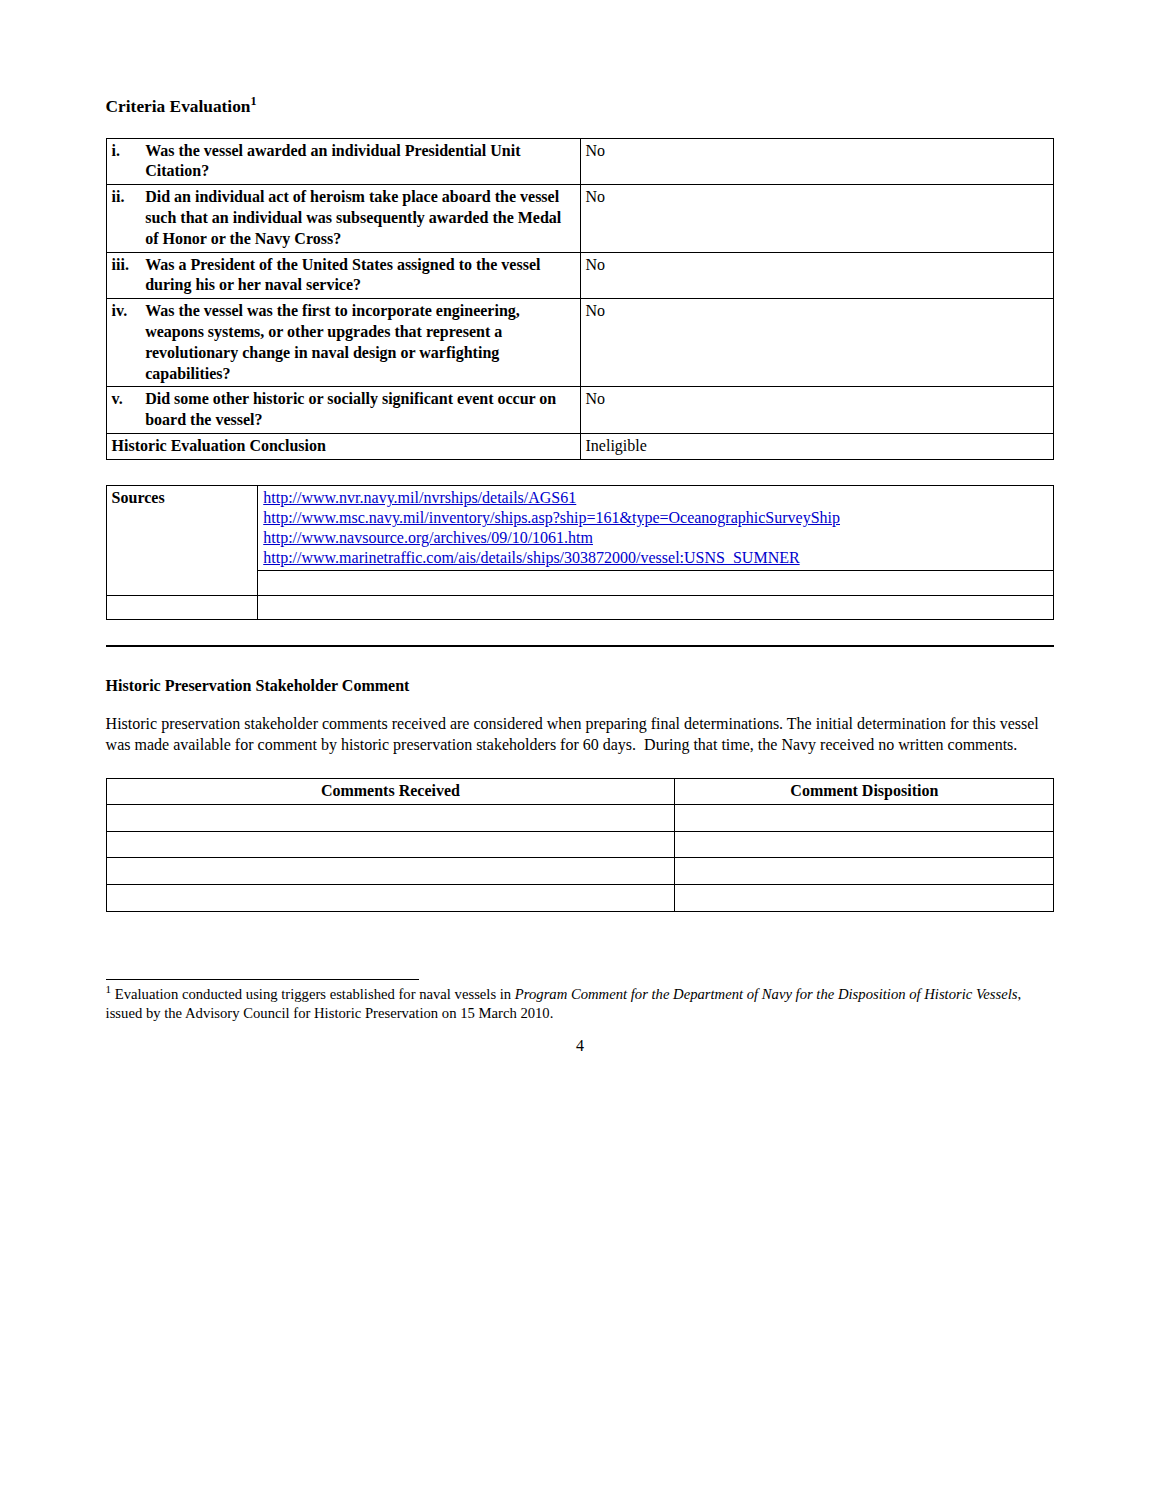Criteria Evaluation1
| i. Was the vessel awarded an individual Presidential Unit Citation? | No |
| ii. Did an individual act of heroism take place aboard the vessel such that an individual was subsequently awarded the Medal of Honor or the Navy Cross? | No |
| iii. Was a President of the United States assigned to the vessel during his or her naval service? | No |
| iv. Was the vessel was the first to incorporate engineering, weapons systems, or other upgrades that represent a revolutionary change in naval design or warfighting capabilities? | No |
| v. Did some other historic or socially significant event occur on board the vessel? | No |
| Historic Evaluation Conclusion | Ineligible |
| Sources | http://www.nvr.navy.mil/nvrships/details/AGS61 http://www.msc.navy.mil/inventory/ships.asp?ship=161&type=OceanographicSurveyShip http://www.navsource.org/archives/09/10/1061.htm http://www.marinetraffic.com/ais/details/ships/303872000/vessel:USNS_SUMNER |
Historic Preservation Stakeholder Comment
Historic preservation stakeholder comments received are considered when preparing final determinations. The initial determination for this vessel was made available for comment by historic preservation stakeholders for 60 days. During that time, the Navy received no written comments.
| Comments Received | Comment Disposition |
| --- | --- |
1 Evaluation conducted using triggers established for naval vessels in Program Comment for the Department of Navy for the Disposition of Historic Vessels, issued by the Advisory Council for Historic Preservation on 15 March 2010.
4